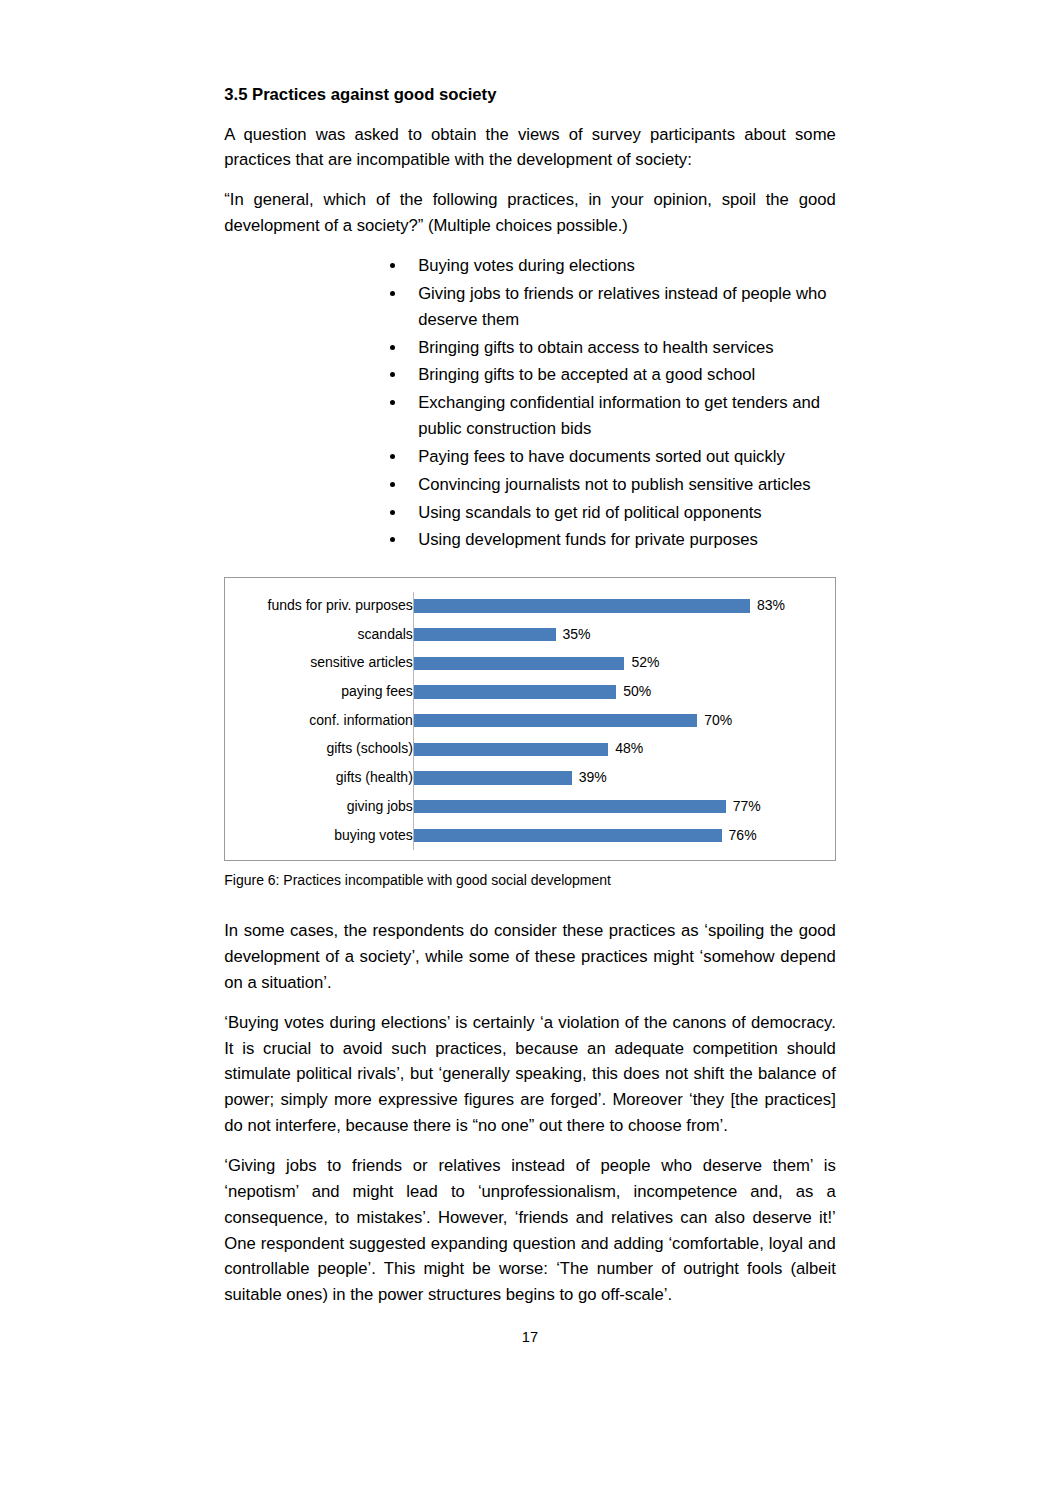3.5 Practices against good society
A question was asked to obtain the views of survey participants about some practices that are incompatible with the development of society:
“In general, which of the following practices, in your opinion, spoil the good development of a society?” (Multiple choices possible.)
Buying votes during elections
Giving jobs to friends or relatives instead of people who deserve them
Bringing gifts to obtain access to health services
Bringing gifts to be accepted at a good school
Exchanging confidential information to get tenders and public construction bids
Paying fees to have documents sorted out quickly
Convincing journalists not to publish sensitive articles
Using scandals to get rid of political opponents
Using development funds for private purposes
| funds for priv. purposes | 83% |
| scandals | 35% |
| sensitive articles | 52% |
| paying fees | 50% |
| conf. information | 70% |
| gifts (schools) | 48% |
| gifts (health) | 39% |
| giving jobs | 77% |
| buying votes | 76% |
Figure 6: Practices incompatible with good social development
In some cases, the respondents do consider these practices as ‘spoiling the good development of a society’, while some of these practices might ‘somehow depend on a situation’.
‘Buying votes during elections’ is certainly ‘a violation of the canons of democracy. It is crucial to avoid such practices, because an adequate competition should stimulate political rivals’, but ‘generally speaking, this does not shift the balance of power; simply more expressive figures are forged’. Moreover ‘they [the practices] do not interfere, because there is “no one” out there to choose from’.
‘Giving jobs to friends or relatives instead of people who deserve them’ is ‘nepotism’ and might lead to ‘unprofessionalism, incompetence and, as a consequence, to mistakes’. However, ‘friends and relatives can also deserve it!’ One respondent suggested expanding question and adding ‘comfortable, loyal and controllable people’. This might be worse: ‘The number of outright fools (albeit suitable ones) in the power structures begins to go off-scale’.
17